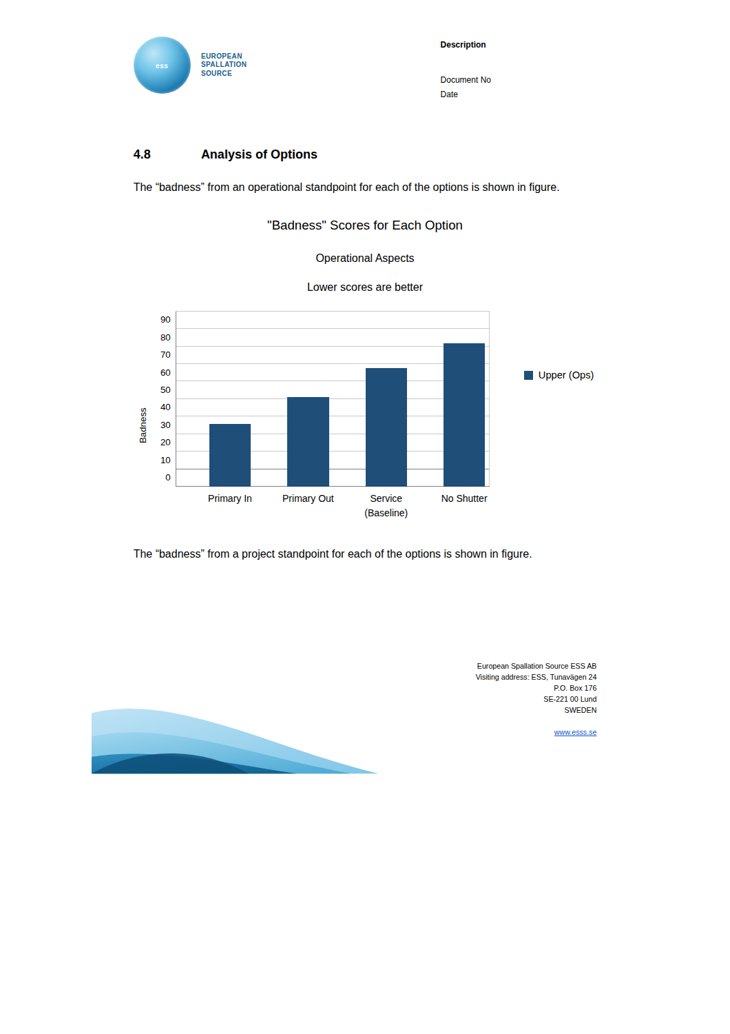EUROPEAN
SPALLATION
SOURCE
Description
Document No
Date
4.8 Analysis of Options
The “badness” from an operational standpoint for each of the options is shown in figure.
"Badness" Scores for Each Option
Operational Aspects
Lower scores are better
Badness
| 90 | |
| 80 | |
| 70 | |
| 60 | |
| 50 | |
| 40 | |
| 30 | |
| 20 | |
| 10 | |
| 0 | |
Primary In
Primary Out
Service (Baseline)
No Shutter
Upper (Ops)
The “badness” from a project standpoint for each of the options is shown in figure.
European Spallation Source ESS AB
Visiting address: ESS, Tunavägen 24
P.O. Box 176
SE-221 00 Lund
SWEDEN
www.esss.se